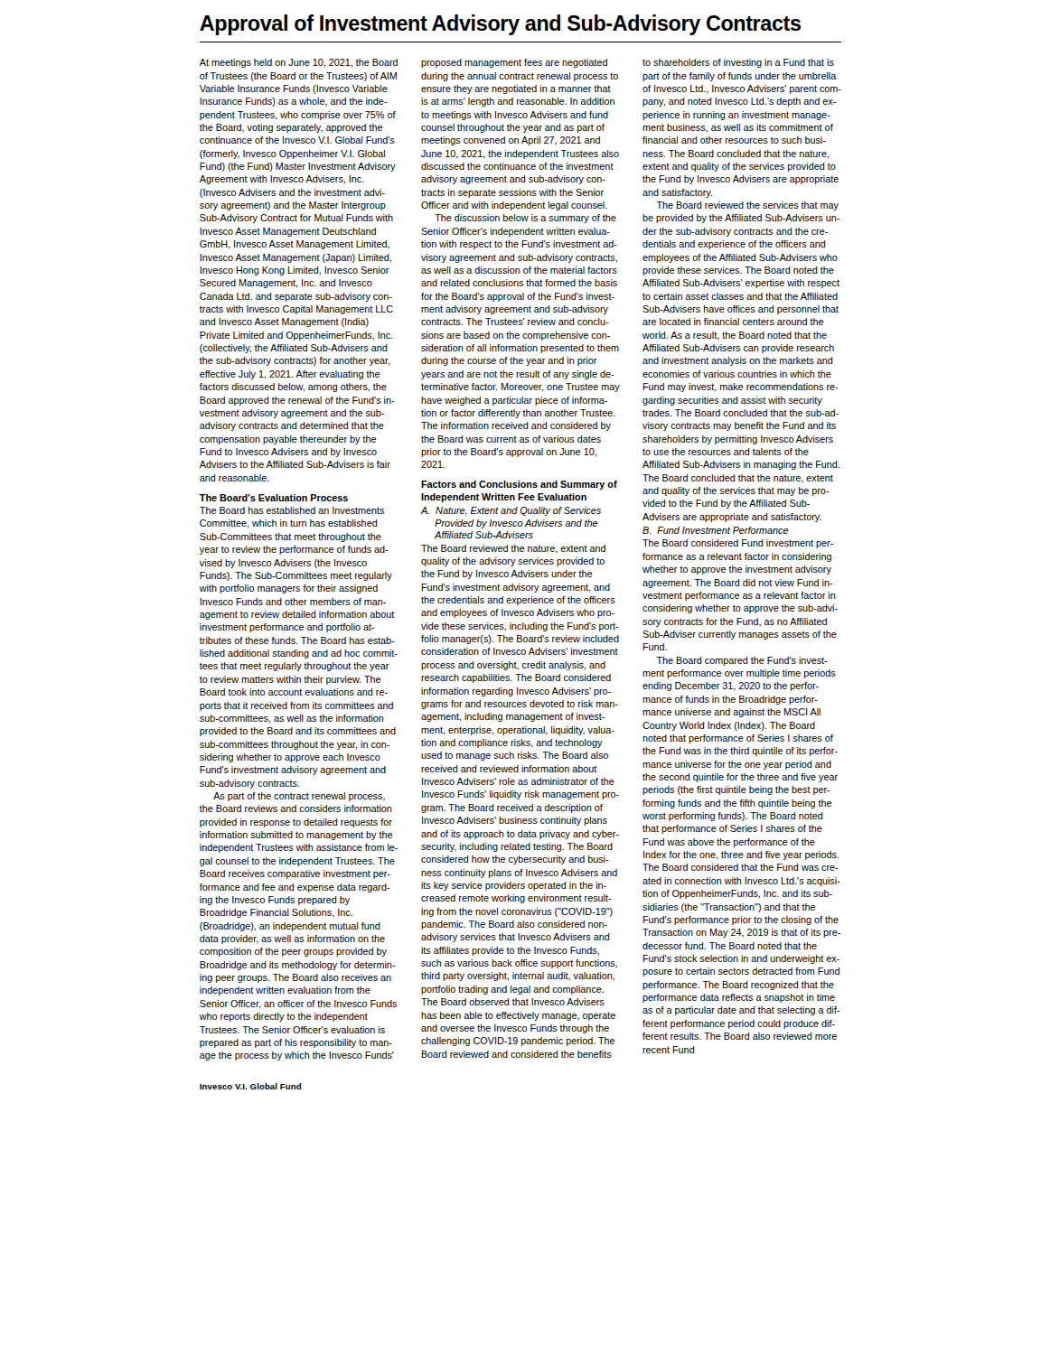Approval of Investment Advisory and Sub-Advisory Contracts
At meetings held on June 10, 2021, the Board of Trustees (the Board or the Trustees) of AIM Variable Insurance Funds (Invesco Variable Insurance Funds) as a whole, and the independent Trustees, who comprise over 75% of the Board, voting separately, approved the continuance of the Invesco V.I. Global Fund's (formerly, Invesco Oppenheimer V.I. Global Fund) (the Fund) Master Investment Advisory Agreement with Invesco Advisers, Inc. (Invesco Advisers and the investment advisory agreement) and the Master Intergroup Sub-Advisory Contract for Mutual Funds with Invesco Asset Management Deutschland GmbH, Invesco Asset Management Limited, Invesco Asset Management (Japan) Limited, Invesco Hong Kong Limited, Invesco Senior Secured Management, Inc. and Invesco Canada Ltd. and separate sub-advisory contracts with Invesco Capital Management LLC and Invesco Asset Management (India) Private Limited and OppenheimerFunds, Inc. (collectively, the Affiliated Sub-Advisers and the sub-advisory contracts) for another year, effective July 1, 2021. After evaluating the factors discussed below, among others, the Board approved the renewal of the Fund's investment advisory agreement and the sub-advisory contracts and determined that the compensation payable thereunder by the Fund to Invesco Advisers and by Invesco Advisers to the Affiliated Sub-Advisers is fair and reasonable.
The Board's Evaluation Process
The Board has established an Investments Committee, which in turn has established Sub-Committees that meet throughout the year to review the performance of funds advised by Invesco Advisers (the Invesco Funds). The Sub-Committees meet regularly with portfolio managers for their assigned Invesco Funds and other members of management to review detailed information about investment performance and portfolio attributes of these funds. The Board has established additional standing and ad hoc committees that meet regularly throughout the year to review matters within their purview. The Board took into account evaluations and reports that it received from its committees and sub-committees, as well as the information provided to the Board and its committees and sub-committees throughout the year, in considering whether to approve each Invesco Fund's investment advisory agreement and sub-advisory contracts.
As part of the contract renewal process, the Board reviews and considers information provided in response to detailed requests for information submitted to management by the independent Trustees with assistance from legal counsel to the independent Trustees. The Board receives comparative investment performance and fee and expense data regarding the Invesco Funds prepared by Broadridge Financial Solutions, Inc. (Broadridge), an independent mutual fund data provider, as well as information on the composition of the peer groups provided by Broadridge and its methodology for determining peer groups. The Board also receives an independent written evaluation from the Senior Officer, an officer of the Invesco Funds who reports directly to the independent Trustees. The Senior Officer's evaluation is prepared as part of his responsibility to manage the process by which the Invesco Funds' proposed management fees are negotiated during the annual contract renewal process to ensure they are negotiated in a manner that is at arms' length and reasonable. In addition to meetings with Invesco Advisers and fund counsel throughout the year and as part of meetings convened on April 27, 2021 and June 10, 2021, the independent Trustees also discussed the continuance of the investment advisory agreement and sub-advisory contracts in separate sessions with the Senior Officer and with independent legal counsel.
The discussion below is a summary of the Senior Officer's independent written evaluation with respect to the Fund's investment advisory agreement and sub-advisory contracts, as well as a discussion of the material factors and related conclusions that formed the basis for the Board's approval of the Fund's investment advisory agreement and sub-advisory contracts. The Trustees' review and conclusions are based on the comprehensive consideration of all information presented to them during the course of the year and in prior years and are not the result of any single determinative factor. Moreover, one Trustee may have weighed a particular piece of information or factor differently than another Trustee. The information received and considered by the Board was current as of various dates prior to the Board's approval on June 10, 2021.
Factors and Conclusions and Summary of Independent Written Fee Evaluation
A. Nature, Extent and Quality of Services Provided by Invesco Advisers and the Affiliated Sub-Advisers
The Board reviewed the nature, extent and quality of the advisory services provided to the Fund by Invesco Advisers under the Fund's investment advisory agreement, and the credentials and experience of the officers and employees of Invesco Advisers who provide these services, including the Fund's portfolio manager(s). The Board's review included consideration of Invesco Advisers' investment process and oversight, credit analysis, and research capabilities. The Board considered information regarding Invesco Advisers' programs for and resources devoted to risk management, including management of investment, enterprise, operational, liquidity, valuation and compliance risks, and technology used to manage such risks. The Board also received and reviewed information about Invesco Advisers' role as administrator of the Invesco Funds' liquidity risk management program. The Board received a description of Invesco Advisers' business continuity plans and of its approach to data privacy and cybersecurity, including related testing. The Board considered how the cybersecurity and business continuity plans of Invesco Advisers and its key service providers operated in the increased remote working environment resulting from the novel coronavirus ("COVID-19") pandemic. The Board also considered non-advisory services that Invesco Advisers and its affiliates provide to the Invesco Funds, such as various back office support functions, third party oversight, internal audit, valuation, portfolio trading and legal and compliance. The Board observed that Invesco Advisers has been able to effectively manage, operate and oversee the Invesco Funds through the challenging COVID-19 pandemic period. The Board reviewed and considered the benefits to shareholders of investing in a Fund that is part of the family of funds under the umbrella of Invesco Ltd., Invesco Advisers' parent company, and noted Invesco Ltd.'s depth and experience in running an investment management business, as well as its commitment of financial and other resources to such business. The Board concluded that the nature, extent and quality of the services provided to the Fund by Invesco Advisers are appropriate and satisfactory.
The Board reviewed the services that may be provided by the Affiliated Sub-Advisers under the sub-advisory contracts and the credentials and experience of the officers and employees of the Affiliated Sub-Advisers who provide these services. The Board noted the Affiliated Sub-Advisers' expertise with respect to certain asset classes and that the Affiliated Sub-Advisers have offices and personnel that are located in financial centers around the world. As a result, the Board noted that the Affiliated Sub-Advisers can provide research and investment analysis on the markets and economies of various countries in which the Fund may invest, make recommendations regarding securities and assist with security trades. The Board concluded that the sub-advisory contracts may benefit the Fund and its shareholders by permitting Invesco Advisers to use the resources and talents of the Affiliated Sub-Advisers in managing the Fund. The Board concluded that the nature, extent and quality of the services that may be provided to the Fund by the Affiliated Sub-Advisers are appropriate and satisfactory.
B. Fund Investment Performance
The Board considered Fund investment performance as a relevant factor in considering whether to approve the investment advisory agreement. The Board did not view Fund investment performance as a relevant factor in considering whether to approve the sub-advisory contracts for the Fund, as no Affiliated Sub-Adviser currently manages assets of the Fund.
The Board compared the Fund's investment performance over multiple time periods ending December 31, 2020 to the performance of funds in the Broadridge performance universe and against the MSCI All Country World Index (Index). The Board noted that performance of Series I shares of the Fund was in the third quintile of its performance universe for the one year period and the second quintile for the three and five year periods (the first quintile being the best performing funds and the fifth quintile being the worst performing funds). The Board noted that performance of Series I shares of the Fund was above the performance of the Index for the one, three and five year periods. The Board considered that the Fund was created in connection with Invesco Ltd.'s acquisition of OppenheimerFunds, Inc. and its subsidiaries (the "Transaction") and that the Fund's performance prior to the closing of the Transaction on May 24, 2019 is that of its predecessor fund. The Board noted that the Fund's stock selection in and underweight exposure to certain sectors detracted from Fund performance. The Board recognized that the performance data reflects a snapshot in time as of a particular date and that selecting a different performance period could produce different results. The Board also reviewed more recent Fund
Invesco V.I. Global Fund